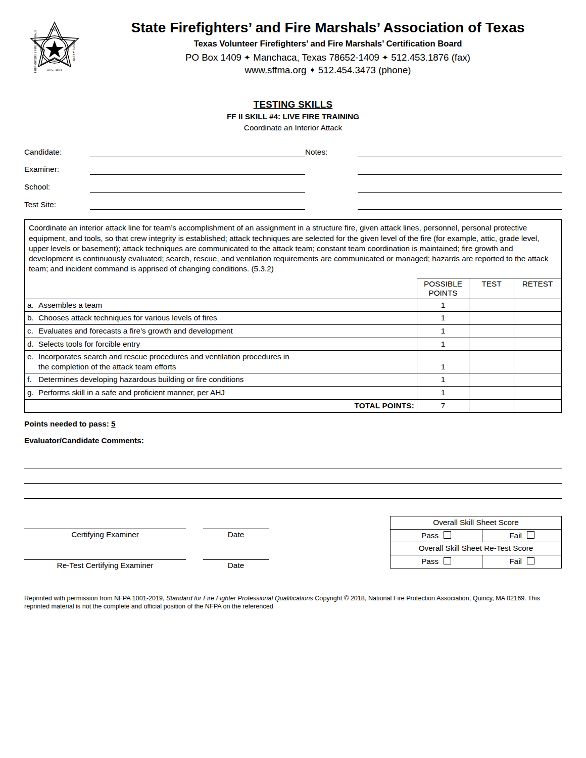TEXAS ORG. 1876 FIREFIGHTERS & FIRE MARSHALS STATE ★ ASSN
State Firefighters’ and Fire Marshals’ Association of Texas
Texas Volunteer Firefighters’ and Fire Marshals’ Certification Board
PO Box 1409 ✦ Manchaca, Texas 78652-1409 ✦ 512.453.1876 (fax)
www.sffma.org ✦ 512.454.3473 (phone)
TESTING SKILLS
FF II SKILL #4: LIVE FIRE TRAINING
Coordinate an Interior Attack
| Candidate: | | Notes: | |
| Examiner: | | | |
| School: | | | |
| Test Site: | | | |
Coordinate an interior attack line for team’s accomplishment of an assignment in a structure fire, given attack lines, personnel, personal protective equipment, and tools, so that crew integrity is established; attack techniques are selected for the given level of the fire (for example, attic, grade level, upper levels or basement); attack techniques are communicated to the attack team; constant team coordination is maintained; fire growth and development is continuously evaluated; search, rescue, and ventilation requirements are communicated or managed; hazards are reported to the attack team; and incident command is apprised of changing conditions. (5.3.2)
| | POSSIBLE POINTS | TEST | RETEST |
| --- | --- | --- | --- |
| a. Assembles a team | 1 | | |
| b. Chooses attack techniques for various levels of fires | 1 | | |
| c. Evaluates and forecasts a fire’s growth and development | 1 | | |
| d. Selects tools for forcible entry | 1 | | |
| e. Incorporates search and rescue procedures and ventilation procedures in the completion of the attack team efforts | 1 | | |
| f. Determines developing hazardous building or fire conditions | 1 | | |
| g. Performs skill in a safe and proficient manner, per AHJ | 1 | | |
| TOTAL POINTS: | 7 | | |
Points needed to pass: 5
Evaluator/Candidate Comments:
| Certifying Examiner | | Date |
| Re-Test Certifying Examiner | | Date |
| Overall Skill Sheet Score |
| Pass | Fail |
| Overall Skill Sheet Re-Test Score |
| Pass | Fail |
Reprinted with permission from NFPA 1001-2019, Standard for Fire Fighter Professional Qualifications Copyright © 2018, National Fire Protection Association, Quincy, MA 02169. This reprinted material is not the complete and official position of the NFPA on the referenced